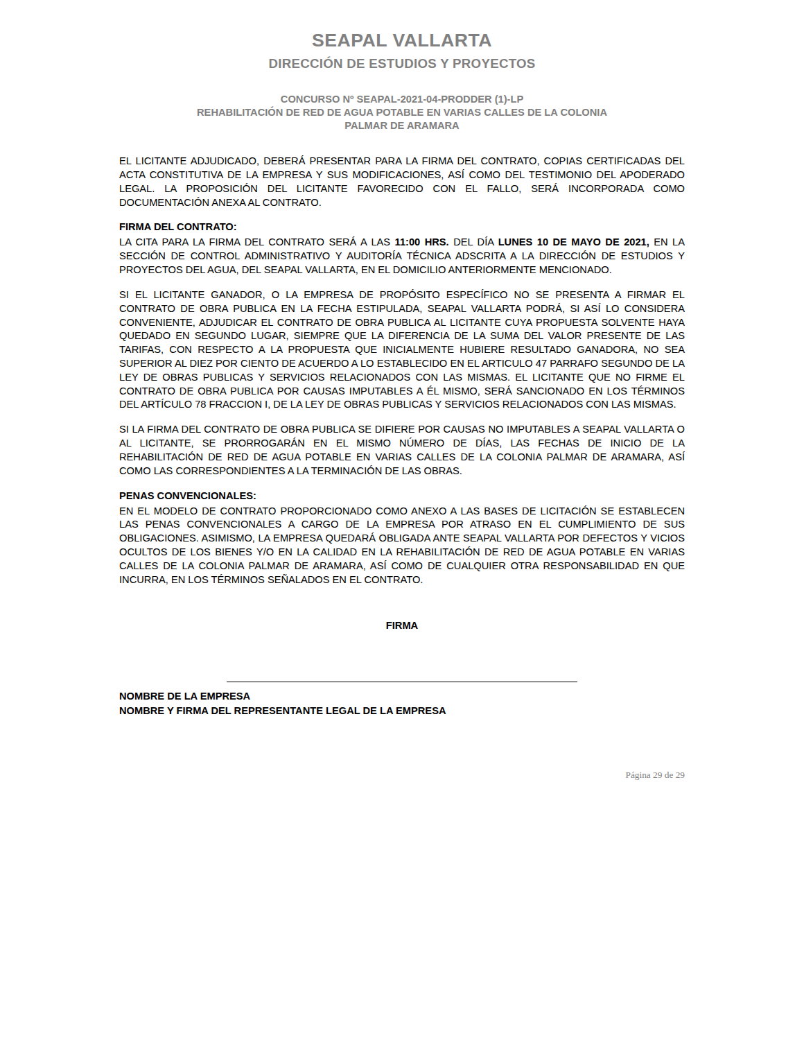SEAPAL VALLARTA
DIRECCIÓN DE ESTUDIOS Y PROYECTOS
CONCURSO Nº SEAPAL-2021-04-PRODDER (1)-LP
REHABILITACIÓN DE RED DE AGUA POTABLE EN VARIAS CALLES DE LA COLONIA
PALMAR DE ARAMARA
EL LICITANTE ADJUDICADO, DEBERÁ PRESENTAR PARA LA FIRMA DEL CONTRATO, COPIAS CERTIFICADAS DEL ACTA CONSTITUTIVA DE LA EMPRESA Y SUS MODIFICACIONES, ASÍ COMO DEL TESTIMONIO DEL APODERADO LEGAL. LA PROPOSICIÓN DEL LICITANTE FAVORECIDO CON EL FALLO, SERÁ INCORPORADA COMO DOCUMENTACIÓN ANEXA AL CONTRATO.
FIRMA DEL CONTRATO:
LA CITA PARA LA FIRMA DEL CONTRATO SERÁ A LAS 11:00 HRS. DEL DÍA LUNES 10 DE MAYO DE 2021, EN LA SECCIÓN DE CONTROL ADMINISTRATIVO Y AUDITORÍA TÉCNICA ADSCRITA A LA DIRECCIÓN DE ESTUDIOS Y PROYECTOS DEL AGUA, DEL SEAPAL VALLARTA, EN EL DOMICILIO ANTERIORMENTE MENCIONADO.
SI EL LICITANTE GANADOR, O LA EMPRESA DE PROPÓSITO ESPECÍFICO NO SE PRESENTA A FIRMAR EL CONTRATO DE OBRA PUBLICA EN LA FECHA ESTIPULADA, SEAPAL VALLARTA PODRÁ, SI ASÍ LO CONSIDERA CONVENIENTE, ADJUDICAR EL CONTRATO DE OBRA PUBLICA AL LICITANTE CUYA PROPUESTA SOLVENTE HAYA QUEDADO EN SEGUNDO LUGAR, SIEMPRE QUE LA DIFERENCIA DE LA SUMA DEL VALOR PRESENTE DE LAS TARIFAS, CON RESPECTO A LA PROPUESTA QUE INICIALMENTE HUBIERE RESULTADO GANADORA, NO SEA SUPERIOR AL DIEZ POR CIENTO DE ACUERDO A LO ESTABLECIDO EN EL ARTICULO 47 PARRAFO SEGUNDO DE LA LEY DE OBRAS PUBLICAS Y SERVICIOS RELACIONADOS CON LAS MISMAS. EL LICITANTE QUE NO FIRME EL CONTRATO DE OBRA PUBLICA POR CAUSAS IMPUTABLES A ÉL MISMO, SERÁ SANCIONADO EN LOS TÉRMINOS DEL ARTÍCULO 78 FRACCION I, DE LA LEY DE OBRAS PUBLICAS Y SERVICIOS RELACIONADOS CON LAS MISMAS.
SI LA FIRMA DEL CONTRATO DE OBRA PUBLICA SE DIFIERE POR CAUSAS NO IMPUTABLES A SEAPAL VALLARTA O AL LICITANTE, SE PRORROGARÁN EN EL MISMO NÚMERO DE DÍAS, LAS FECHAS DE INICIO DE LA REHABILITACIÓN DE RED DE AGUA POTABLE EN VARIAS CALLES DE LA COLONIA PALMAR DE ARAMARA, ASÍ COMO LAS CORRESPONDIENTES A LA TERMINACIÓN DE LAS OBRAS.
PENAS CONVENCIONALES:
EN EL MODELO DE CONTRATO PROPORCIONADO COMO ANEXO A LAS BASES DE LICITACIÓN SE ESTABLECEN LAS PENAS CONVENCIONALES A CARGO DE LA EMPRESA POR ATRASO EN EL CUMPLIMIENTO DE SUS OBLIGACIONES. ASIMISMO, LA EMPRESA QUEDARÁ OBLIGADA ANTE SEAPAL VALLARTA POR DEFECTOS Y VICIOS OCULTOS DE LOS BIENES Y/O EN LA CALIDAD EN LA REHABILITACIÓN DE RED DE AGUA POTABLE EN VARIAS CALLES DE LA COLONIA PALMAR DE ARAMARA, ASÍ COMO DE CUALQUIER OTRA RESPONSABILIDAD EN QUE INCURRA, EN LOS TÉRMINOS SEÑALADOS EN EL CONTRATO.
FIRMA
NOMBRE DE LA EMPRESA
NOMBRE Y FIRMA DEL REPRESENTANTE LEGAL DE LA EMPRESA
Página 29 de 29